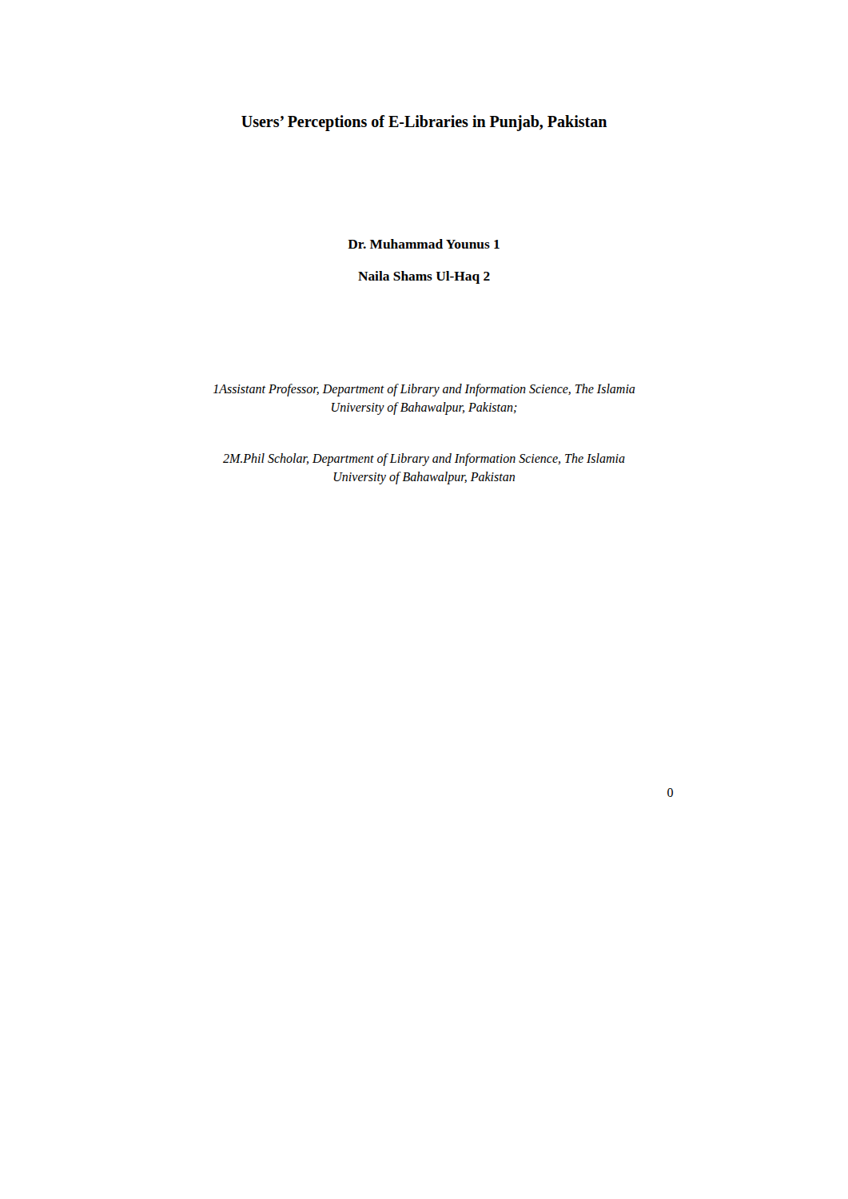Users’ Perceptions of E-Libraries in Punjab, Pakistan
Dr. Muhammad Younus 1
Naila Shams Ul-Haq 2
1Assistant Professor, Department of Library and Information Science, The Islamia University of Bahawalpur, Pakistan;
2M.Phil Scholar, Department of Library and Information Science, The Islamia University of Bahawalpur, Pakistan
0